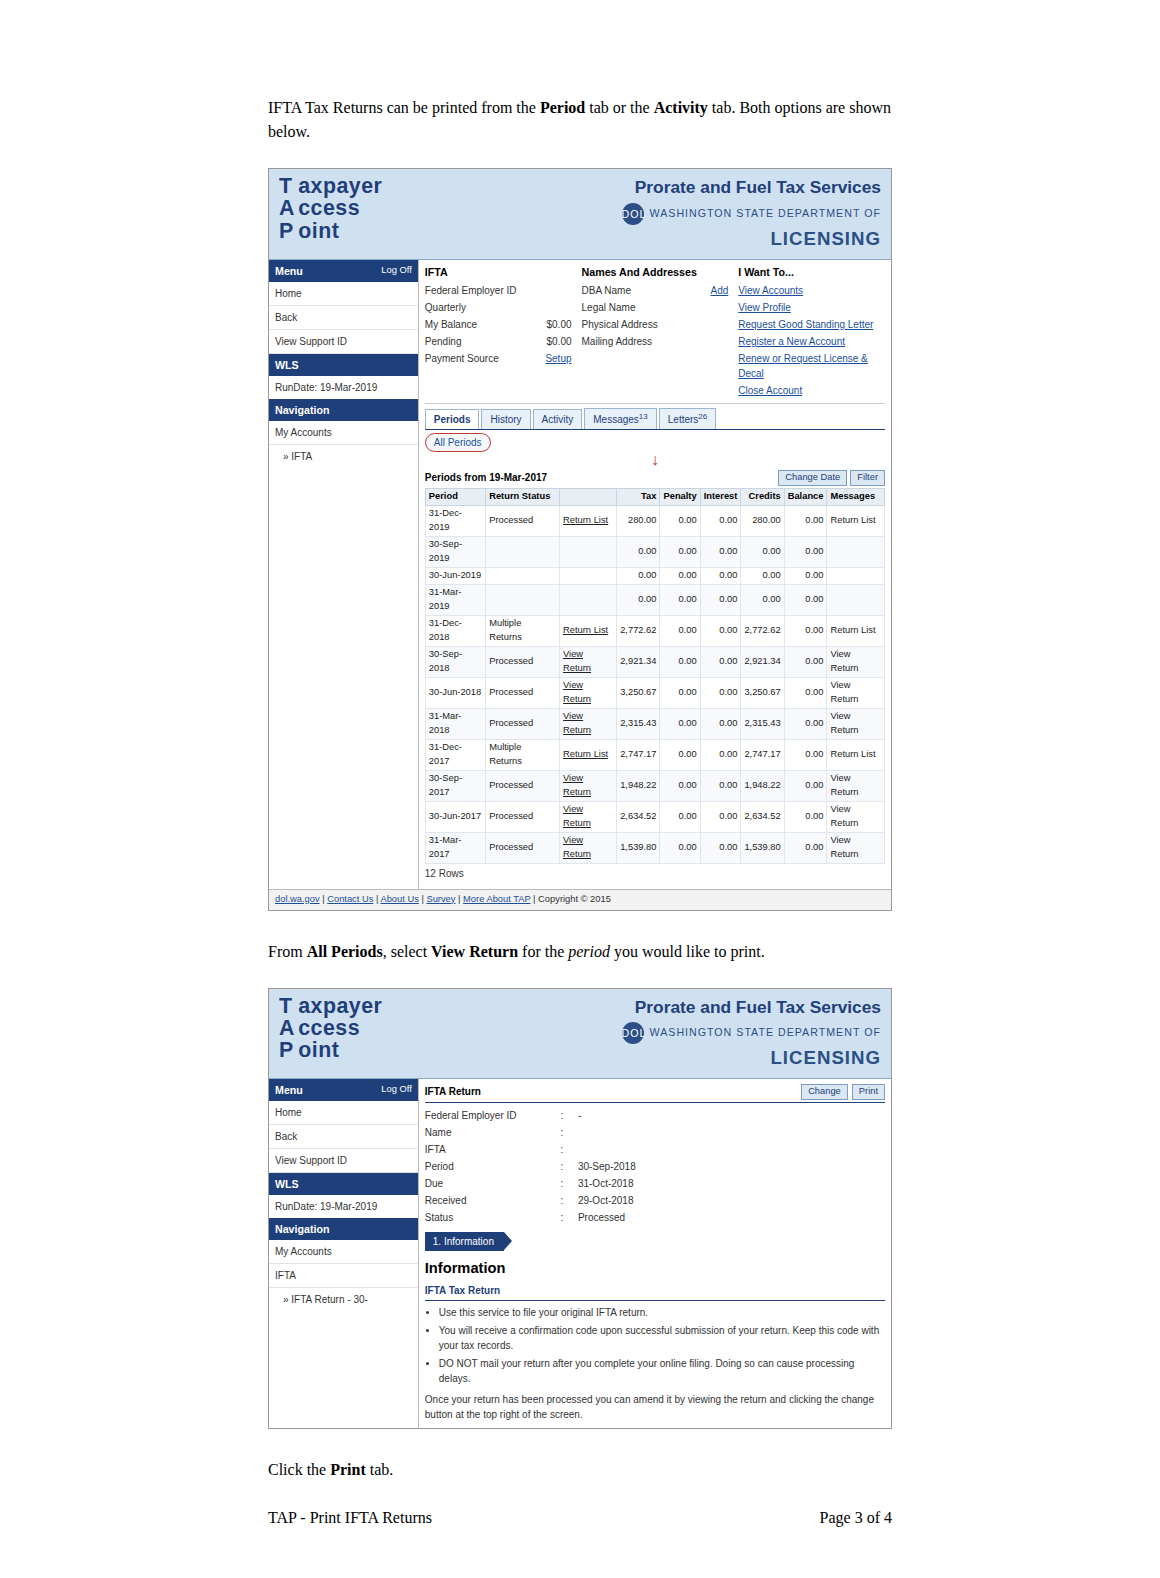IFTA Tax Returns can be printed from the Period tab or the Activity tab. Both options are shown below.
Taxpayer
Access
Point
Prorate and Fuel Tax Services
DOLWASHINGTON STATE DEPARTMENT OF
LICENSING
Menu Log Off
Home
Back
View Support ID
WLS
RunDate: 19-Mar-2019
Navigation
My Accounts
» IFTA
IFTA
Federal Employer ID
Quarterly
My Balance$0.00
Pending$0.00
Payment Source Setup
Names And Addresses
DBA Name Add
Legal Name
Physical Address
Mailing Address
I Want To...
View Accounts View Profile Request Good Standing Letter Register a New Account Renew or Request License & Decal Close Account
Periods
History
Activity
Messages13
Letters26
All Periods
↓
Periods from 19-Mar-2017
Change Date Filter
| Period | Return Status | | Tax | Penalty | Interest | Credits | Balance | Messages |
| --- | --- | --- | --- | --- | --- | --- | --- | --- |
| 31-Dec-2019 | Processed | Return List | 280.00 | 0.00 | 0.00 | 280.00 | 0.00 | Return List |
| 30-Sep-2019 | | | 0.00 | 0.00 | 0.00 | 0.00 | 0.00 | |
| 30-Jun-2019 | | | 0.00 | 0.00 | 0.00 | 0.00 | 0.00 | |
| 31-Mar-2019 | | | 0.00 | 0.00 | 0.00 | 0.00 | 0.00 | |
| 31-Dec-2018 | Multiple Returns | Return List | 2,772.62 | 0.00 | 0.00 | 2,772.62 | 0.00 | Return List |
| 30-Sep-2018 | Processed | View Return | 2,921.34 | 0.00 | 0.00 | 2,921.34 | 0.00 | View Return |
| 30-Jun-2018 | Processed | View Return | 3,250.67 | 0.00 | 0.00 | 3,250.67 | 0.00 | View Return |
| 31-Mar-2018 | Processed | View Return | 2,315.43 | 0.00 | 0.00 | 2,315.43 | 0.00 | View Return |
| 31-Dec-2017 | Multiple Returns | Return List | 2,747.17 | 0.00 | 0.00 | 2,747.17 | 0.00 | Return List |
| 30-Sep-2017 | Processed | View Return | 1,948.22 | 0.00 | 0.00 | 1,948.22 | 0.00 | View Return |
| 30-Jun-2017 | Processed | View Return | 2,634.52 | 0.00 | 0.00 | 2,634.52 | 0.00 | View Return |
| 31-Mar-2017 | Processed | View Return | 1,539.80 | 0.00 | 0.00 | 1,539.80 | 0.00 | View Return |
12 Rows
dol.wa.gov | Contact Us | About Us | Survey | More About TAP | Copyright © 2015
From All Periods, select View Return for the period you would like to print.
Taxpayer
Access
Point
Prorate and Fuel Tax Services
DOLWASHINGTON STATE DEPARTMENT OF
LICENSING
Menu Log Off
Home
Back
View Support ID
WLS
RunDate: 19-Mar-2019
Navigation
My Accounts
IFTA
» IFTA Return - 30-
IFTA Return
Change Print
Federal Employer ID:-
Name:
IFTA:
Period: 30-Sep-2018
Due: 31-Oct-2018
Received: 29-Oct-2018
Status: Processed
1. Information
Information
IFTA Tax Return
Use this service to file your original IFTA return.
You will receive a confirmation code upon successful submission of your return. Keep this code with your tax records.
DO NOT mail your return after you complete your online filing. Doing so can cause processing delays.
Once your return has been processed you can amend it by viewing the return and clicking the change button at the top right of the screen.
Click the Print tab.
TAP - Print IFTA Returns Page 3 of 4